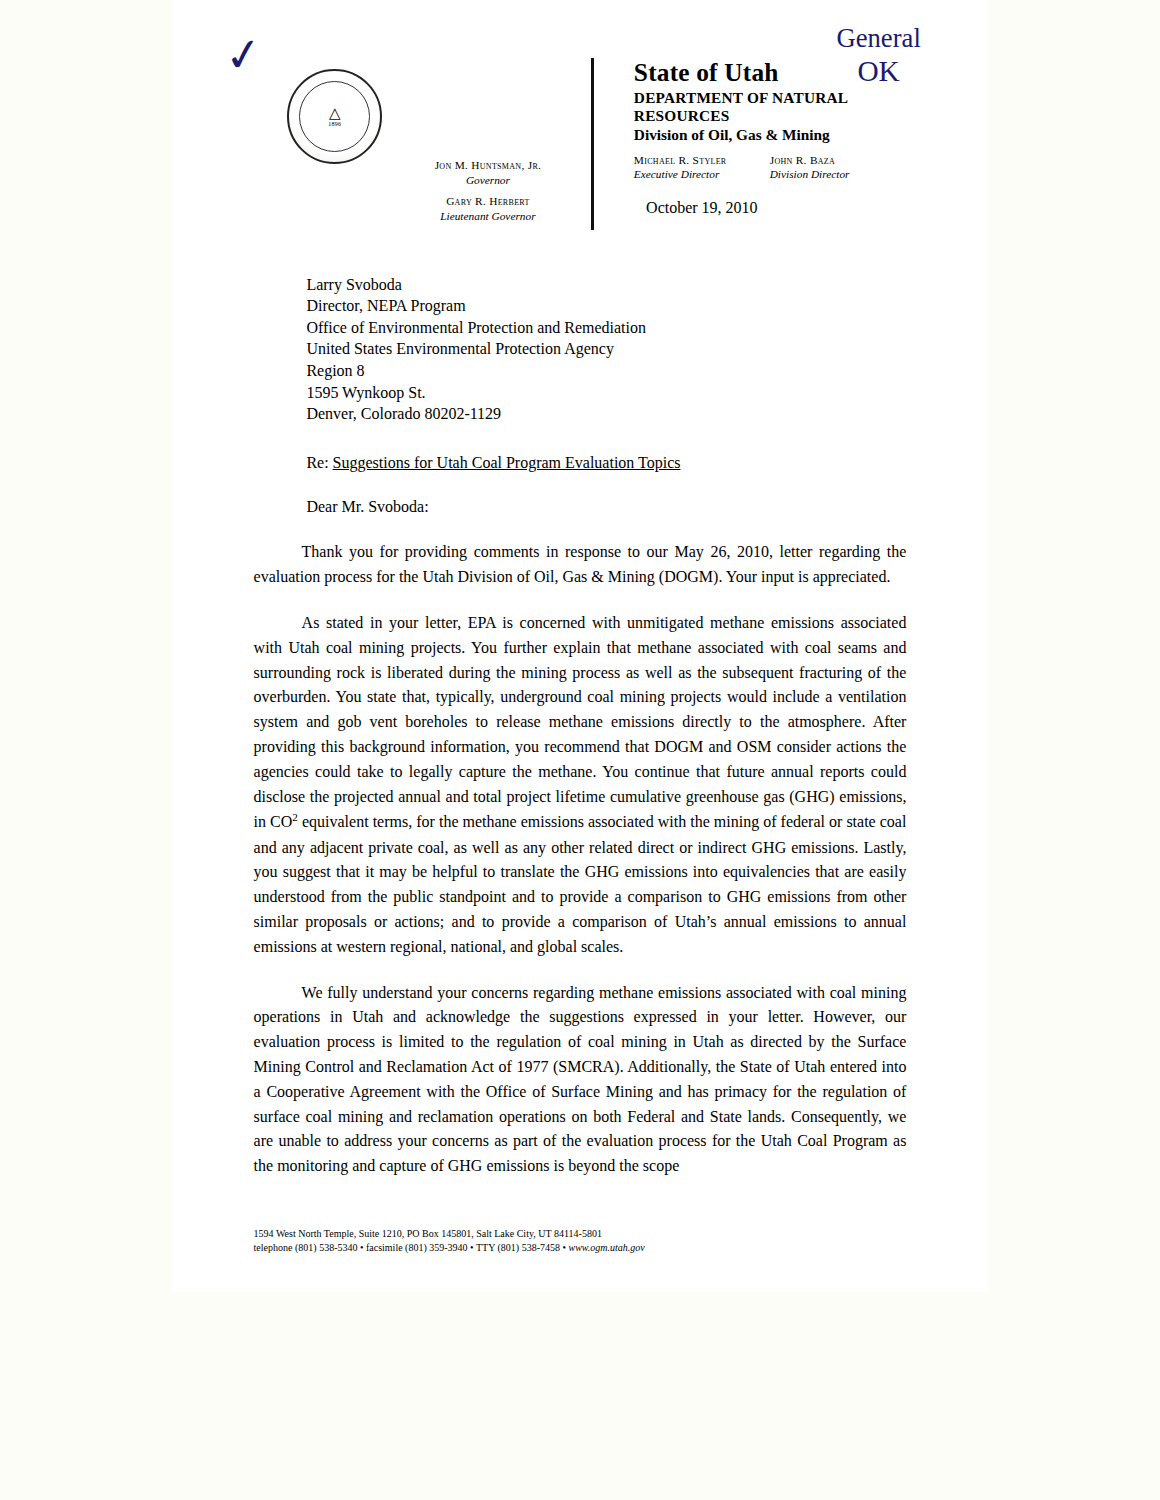✓
General OK
△
1896
Jon M. Huntsman, Jr.
Governor
Gary R. Herbert
Lieutenant Governor
State of Utah
DEPARTMENT OF NATURAL RESOURCES
Division of Oil, Gas & Mining
Michael R. Styler
Executive Director
John R. Baza
Division Director
October 19, 2010
Larry Svoboda
Director, NEPA Program
Office of Environmental Protection and Remediation
United States Environmental Protection Agency
Region 8
1595 Wynkoop St.
Denver, Colorado 80202-1129
Re: Suggestions for Utah Coal Program Evaluation Topics
Dear Mr. Svoboda:
Thank you for providing comments in response to our May 26, 2010, letter regarding the evaluation process for the Utah Division of Oil, Gas & Mining (DOGM). Your input is appreciated.
As stated in your letter, EPA is concerned with unmitigated methane emissions associated with Utah coal mining projects. You further explain that methane associated with coal seams and surrounding rock is liberated during the mining process as well as the subsequent fracturing of the overburden. You state that, typically, underground coal mining projects would include a ventilation system and gob vent boreholes to release methane emissions directly to the atmosphere. After providing this background information, you recommend that DOGM and OSM consider actions the agencies could take to legally capture the methane. You continue that future annual reports could disclose the projected annual and total project lifetime cumulative greenhouse gas (GHG) emissions, in CO2 equivalent terms, for the methane emissions associated with the mining of federal or state coal and any adjacent private coal, as well as any other related direct or indirect GHG emissions. Lastly, you suggest that it may be helpful to translate the GHG emissions into equivalencies that are easily understood from the public standpoint and to provide a comparison to GHG emissions from other similar proposals or actions; and to provide a comparison of Utah’s annual emissions to annual emissions at western regional, national, and global scales.
We fully understand your concerns regarding methane emissions associated with coal mining operations in Utah and acknowledge the suggestions expressed in your letter. However, our evaluation process is limited to the regulation of coal mining in Utah as directed by the Surface Mining Control and Reclamation Act of 1977 (SMCRA). Additionally, the State of Utah entered into a Cooperative Agreement with the Office of Surface Mining and has primacy for the regulation of surface coal mining and reclamation operations on both Federal and State lands. Consequently, we are unable to address your concerns as part of the evaluation process for the Utah Coal Program as the monitoring and capture of GHG emissions is beyond the scope
1594 West North Temple, Suite 1210, PO Box 145801, Salt Lake City, UT 84114-5801
telephone (801) 538-5340 • facsimile (801) 359-3940 • TTY (801) 538-7458 • www.ogm.utah.gov